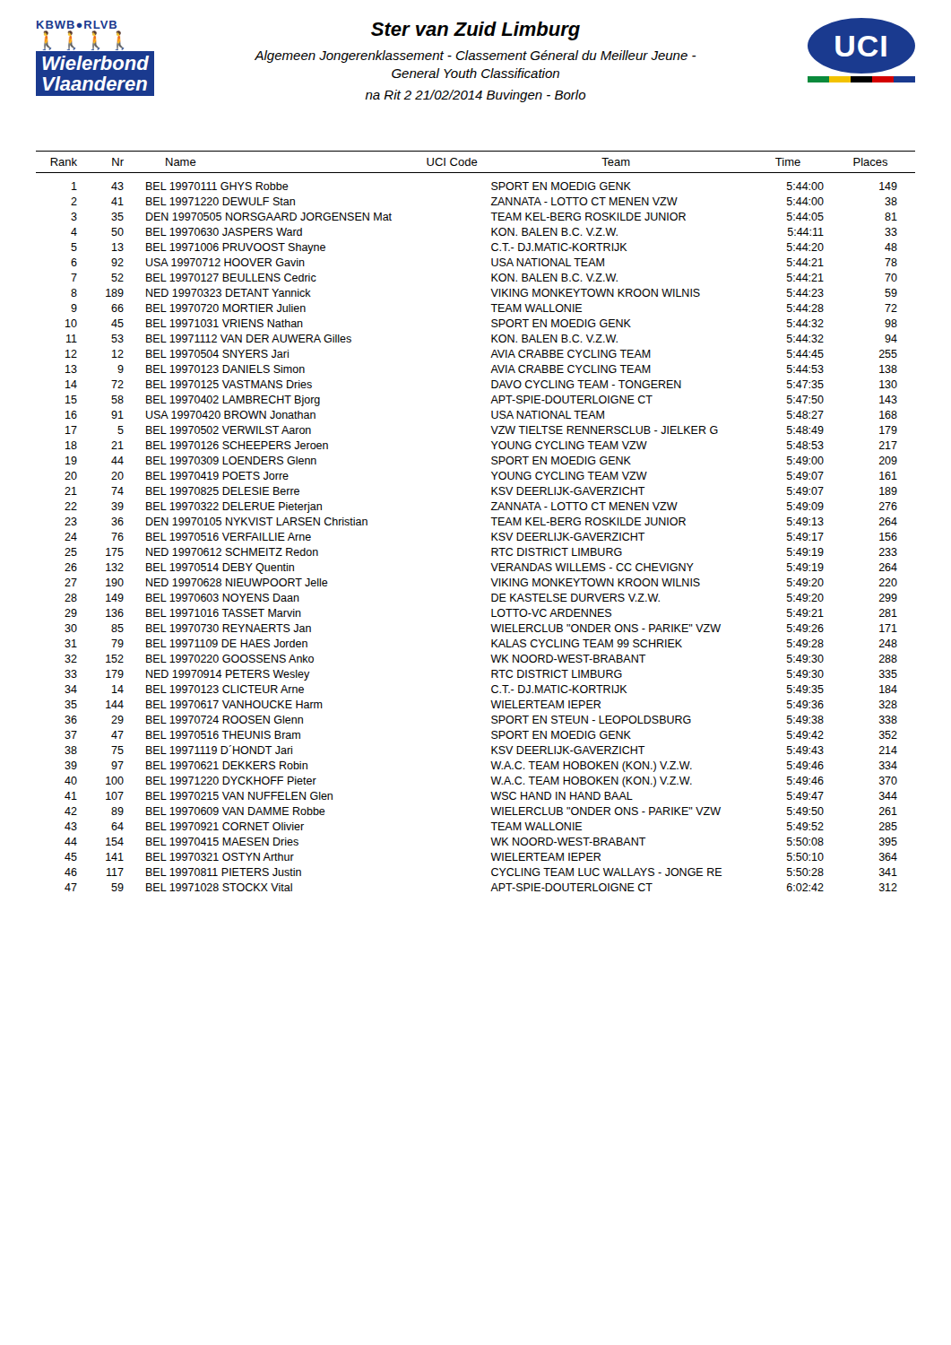KBWB●RLVB
🚶🚶🚶🚶
Wielerbond
Vlaanderen
UCI
Ster van Zuid Limburg
Algemeen Jongerenklassement - Classement Géneral du Meilleur Jeune -
General Youth Classification
na Rit 2 21/02/2014 Buvingen - Borlo
| Rank | Nr | Name | UCI Code | Team | Time | Places |
| --- | --- | --- | --- | --- | --- | --- |
| 1 | 43 | BEL 19970111 GHYS Robbe | | SPORT EN MOEDIG GENK | 5:44:00 | 149 |
| 2 | 41 | BEL 19971220 DEWULF Stan | | ZANNATA - LOTTO CT MENEN VZW | 5:44:00 | 38 |
| 3 | 35 | DEN 19970505 NORSGAARD JORGENSEN Mat | | TEAM KEL-BERG ROSKILDE JUNIOR | 5:44:05 | 81 |
| 4 | 50 | BEL 19970630 JASPERS Ward | | KON. BALEN B.C. V.Z.W. | 5:44:11 | 33 |
| 5 | 13 | BEL 19971006 PRUVOOST Shayne | | C.T.- DJ.MATIC-KORTRIJK | 5:44:20 | 48 |
| 6 | 92 | USA 19970712 HOOVER Gavin | | USA NATIONAL TEAM | 5:44:21 | 78 |
| 7 | 52 | BEL 19970127 BEULLENS Cedric | | KON. BALEN B.C. V.Z.W. | 5:44:21 | 70 |
| 8 | 189 | NED 19970323 DETANT Yannick | | VIKING MONKEYTOWN KROON WILNIS | 5:44:23 | 59 |
| 9 | 66 | BEL 19970720 MORTIER Julien | | TEAM WALLONIE | 5:44:28 | 72 |
| 10 | 45 | BEL 19971031 VRIENS Nathan | | SPORT EN MOEDIG GENK | 5:44:32 | 98 |
| 11 | 53 | BEL 19971112 VAN DER AUWERA Gilles | | KON. BALEN B.C. V.Z.W. | 5:44:32 | 94 |
| 12 | 12 | BEL 19970504 SNYERS Jari | | AVIA CRABBE CYCLING TEAM | 5:44:45 | 255 |
| 13 | 9 | BEL 19970123 DANIELS Simon | | AVIA CRABBE CYCLING TEAM | 5:44:53 | 138 |
| 14 | 72 | BEL 19970125 VASTMANS Dries | | DAVO CYCLING TEAM - TONGEREN | 5:47:35 | 130 |
| 15 | 58 | BEL 19970402 LAMBRECHT Bjorg | | APT-SPIE-DOUTERLOIGNE CT | 5:47:50 | 143 |
| 16 | 91 | USA 19970420 BROWN Jonathan | | USA NATIONAL TEAM | 5:48:27 | 168 |
| 17 | 5 | BEL 19970502 VERWILST Aaron | | VZW TIELTSE RENNERSCLUB - JIELKER G | 5:48:49 | 179 |
| 18 | 21 | BEL 19970126 SCHEEPERS Jeroen | | YOUNG CYCLING TEAM VZW | 5:48:53 | 217 |
| 19 | 44 | BEL 19970309 LOENDERS Glenn | | SPORT EN MOEDIG GENK | 5:49:00 | 209 |
| 20 | 20 | BEL 19970419 POETS Jorre | | YOUNG CYCLING TEAM VZW | 5:49:07 | 161 |
| 21 | 74 | BEL 19970825 DELESIE Berre | | KSV DEERLIJK-GAVERZICHT | 5:49:07 | 189 |
| 22 | 39 | BEL 19970322 DELERUE Pieterjan | | ZANNATA - LOTTO CT MENEN VZW | 5:49:09 | 276 |
| 23 | 36 | DEN 19970105 NYKVIST LARSEN Christian | | TEAM KEL-BERG ROSKILDE JUNIOR | 5:49:13 | 264 |
| 24 | 76 | BEL 19970516 VERFAILLIE Arne | | KSV DEERLIJK-GAVERZICHT | 5:49:17 | 156 |
| 25 | 175 | NED 19970612 SCHMEITZ Redon | | RTC DISTRICT LIMBURG | 5:49:19 | 233 |
| 26 | 132 | BEL 19970514 DEBY Quentin | | VERANDAS WILLEMS - CC CHEVIGNY | 5:49:19 | 264 |
| 27 | 190 | NED 19970628 NIEUWPOORT Jelle | | VIKING MONKEYTOWN KROON WILNIS | 5:49:20 | 220 |
| 28 | 149 | BEL 19970603 NOYENS Daan | | DE KASTELSE DURVERS V.Z.W. | 5:49:20 | 299 |
| 29 | 136 | BEL 19971016 TASSET Marvin | | LOTTO-VC ARDENNES | 5:49:21 | 281 |
| 30 | 85 | BEL 19970730 REYNAERTS Jan | | WIELERCLUB "ONDER ONS - PARIKE" VZW | 5:49:26 | 171 |
| 31 | 79 | BEL 19971109 DE HAES Jorden | | KALAS CYCLING TEAM 99 SCHRIEK | 5:49:28 | 248 |
| 32 | 152 | BEL 19970220 GOOSSENS Anko | | WK NOORD-WEST-BRABANT | 5:49:30 | 288 |
| 33 | 179 | NED 19970914 PETERS Wesley | | RTC DISTRICT LIMBURG | 5:49:30 | 335 |
| 34 | 14 | BEL 19970123 CLICTEUR Arne | | C.T.- DJ.MATIC-KORTRIJK | 5:49:35 | 184 |
| 35 | 144 | BEL 19970617 VANHOUCKE Harm | | WIELERTEAM IEPER | 5:49:36 | 328 |
| 36 | 29 | BEL 19970724 ROOSEN Glenn | | SPORT EN STEUN - LEOPOLDSBURG | 5:49:38 | 338 |
| 37 | 47 | BEL 19970516 THEUNIS Bram | | SPORT EN MOEDIG GENK | 5:49:42 | 352 |
| 38 | 75 | BEL 19971119 D´HONDT Jari | | KSV DEERLIJK-GAVERZICHT | 5:49:43 | 214 |
| 39 | 97 | BEL 19970621 DEKKERS Robin | | W.A.C. TEAM HOBOKEN (KON.) V.Z.W. | 5:49:46 | 334 |
| 40 | 100 | BEL 19971220 DYCKHOFF Pieter | | W.A.C. TEAM HOBOKEN (KON.) V.Z.W. | 5:49:46 | 370 |
| 41 | 107 | BEL 19970215 VAN NUFFELEN Glen | | WSC HAND IN HAND BAAL | 5:49:47 | 344 |
| 42 | 89 | BEL 19970609 VAN DAMME Robbe | | WIELERCLUB "ONDER ONS - PARIKE" VZW | 5:49:50 | 261 |
| 43 | 64 | BEL 19970921 CORNET Olivier | | TEAM WALLONIE | 5:49:52 | 285 |
| 44 | 154 | BEL 19970415 MAESEN Dries | | WK NOORD-WEST-BRABANT | 5:50:08 | 395 |
| 45 | 141 | BEL 19970321 OSTYN Arthur | | WIELERTEAM IEPER | 5:50:10 | 364 |
| 46 | 117 | BEL 19970811 PIETERS Justin | | CYCLING TEAM LUC WALLAYS - JONGE RE | 5:50:28 | 341 |
| 47 | 59 | BEL 19971028 STOCKX Vital | | APT-SPIE-DOUTERLOIGNE CT | 6:02:42 | 312 |